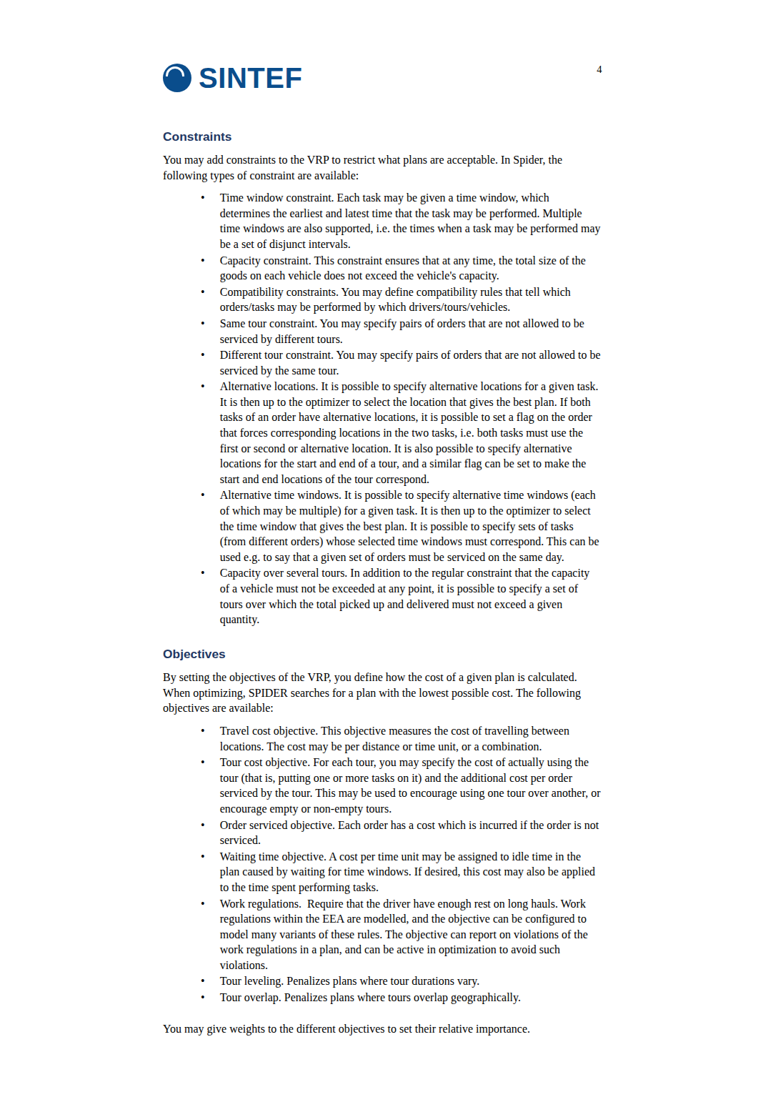SINTEF
4
Constraints
You may add constraints to the VRP to restrict what plans are acceptable. In Spider, the following types of constraint are available:
Time window constraint. Each task may be given a time window, which determines the earliest and latest time that the task may be performed. Multiple time windows are also supported, i.e. the times when a task may be performed may be a set of disjunct intervals.
Capacity constraint. This constraint ensures that at any time, the total size of the goods on each vehicle does not exceed the vehicle's capacity.
Compatibility constraints. You may define compatibility rules that tell which orders/tasks may be performed by which drivers/tours/vehicles.
Same tour constraint. You may specify pairs of orders that are not allowed to be serviced by different tours.
Different tour constraint. You may specify pairs of orders that are not allowed to be serviced by the same tour.
Alternative locations. It is possible to specify alternative locations for a given task. It is then up to the optimizer to select the location that gives the best plan. If both tasks of an order have alternative locations, it is possible to set a flag on the order that forces corresponding locations in the two tasks, i.e. both tasks must use the first or second or alternative location. It is also possible to specify alternative locations for the start and end of a tour, and a similar flag can be set to make the start and end locations of the tour correspond.
Alternative time windows. It is possible to specify alternative time windows (each of which may be multiple) for a given task. It is then up to the optimizer to select the time window that gives the best plan. It is possible to specify sets of tasks (from different orders) whose selected time windows must correspond. This can be used e.g. to say that a given set of orders must be serviced on the same day.
Capacity over several tours. In addition to the regular constraint that the capacity of a vehicle must not be exceeded at any point, it is possible to specify a set of tours over which the total picked up and delivered must not exceed a given quantity.
Objectives
By setting the objectives of the VRP, you define how the cost of a given plan is calculated. When optimizing, SPIDER searches for a plan with the lowest possible cost. The following objectives are available:
Travel cost objective. This objective measures the cost of travelling between locations. The cost may be per distance or time unit, or a combination.
Tour cost objective. For each tour, you may specify the cost of actually using the tour (that is, putting one or more tasks on it) and the additional cost per order serviced by the tour. This may be used to encourage using one tour over another, or encourage empty or non-empty tours.
Order serviced objective. Each order has a cost which is incurred if the order is not serviced.
Waiting time objective. A cost per time unit may be assigned to idle time in the plan caused by waiting for time windows. If desired, this cost may also be applied to the time spent performing tasks.
Work regulations. Require that the driver have enough rest on long hauls. Work regulations within the EEA are modelled, and the objective can be configured to model many variants of these rules. The objective can report on violations of the work regulations in a plan, and can be active in optimization to avoid such violations.
Tour leveling. Penalizes plans where tour durations vary.
Tour overlap. Penalizes plans where tours overlap geographically.
You may give weights to the different objectives to set their relative importance.